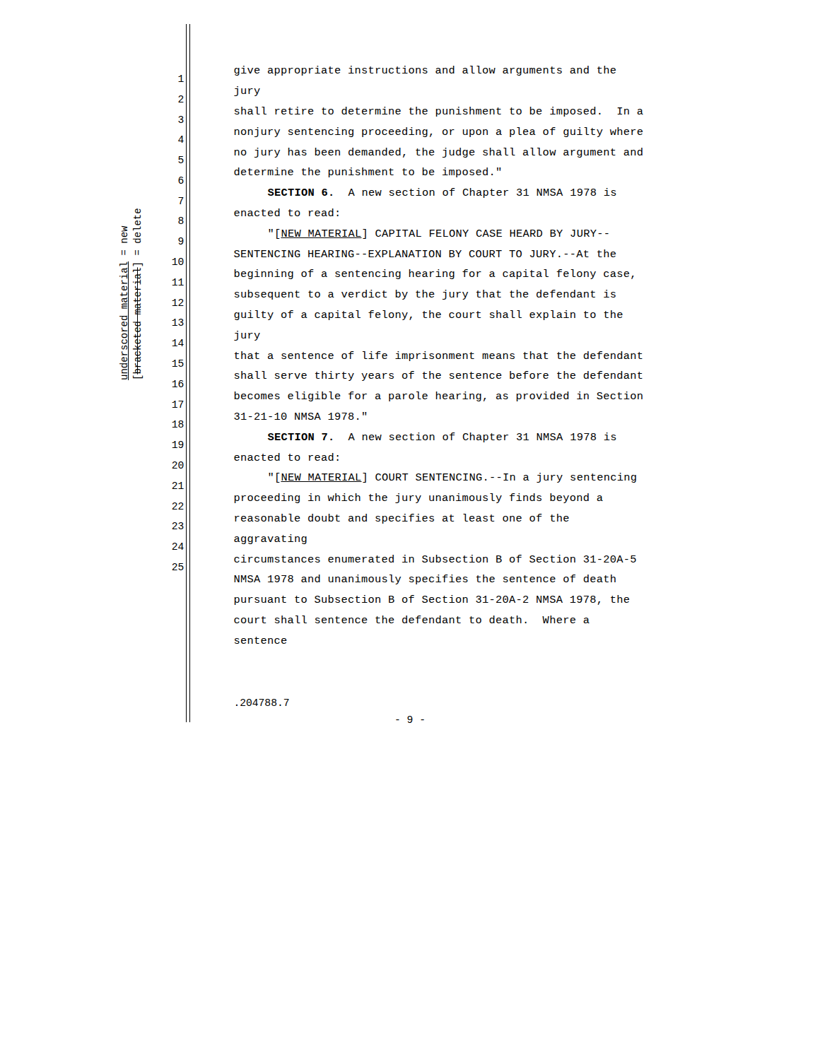underscored material = new
[bracketed material] = delete
1
2
3
4
5
6
7
8
9
10
11
12
13
14
15
16
17
18
19
20
21
22
23
24
25
give appropriate instructions and allow arguments and the jury
shall retire to determine the punishment to be imposed. In a
nonjury sentencing proceeding, or upon a plea of guilty where
no jury has been demanded, the judge shall allow argument and
determine the punishment to be imposed."
SECTION 6. A new section of Chapter 31 NMSA 1978 is
enacted to read:
"[NEW MATERIAL] CAPITAL FELONY CASE HEARD BY JURY--
SENTENCING HEARING--EXPLANATION BY COURT TO JURY.--At the
beginning of a sentencing hearing for a capital felony case,
subsequent to a verdict by the jury that the defendant is
guilty of a capital felony, the court shall explain to the jury
that a sentence of life imprisonment means that the defendant
shall serve thirty years of the sentence before the defendant
becomes eligible for a parole hearing, as provided in Section
31-21-10 NMSA 1978."
SECTION 7. A new section of Chapter 31 NMSA 1978 is
enacted to read:
"[NEW MATERIAL] COURT SENTENCING.--In a jury sentencing
proceeding in which the jury unanimously finds beyond a
reasonable doubt and specifies at least one of the aggravating
circumstances enumerated in Subsection B of Section 31-20A-5
NMSA 1978 and unanimously specifies the sentence of death
pursuant to Subsection B of Section 31-20A-2 NMSA 1978, the
court shall sentence the defendant to death. Where a sentence
.204788.7
- 9 -